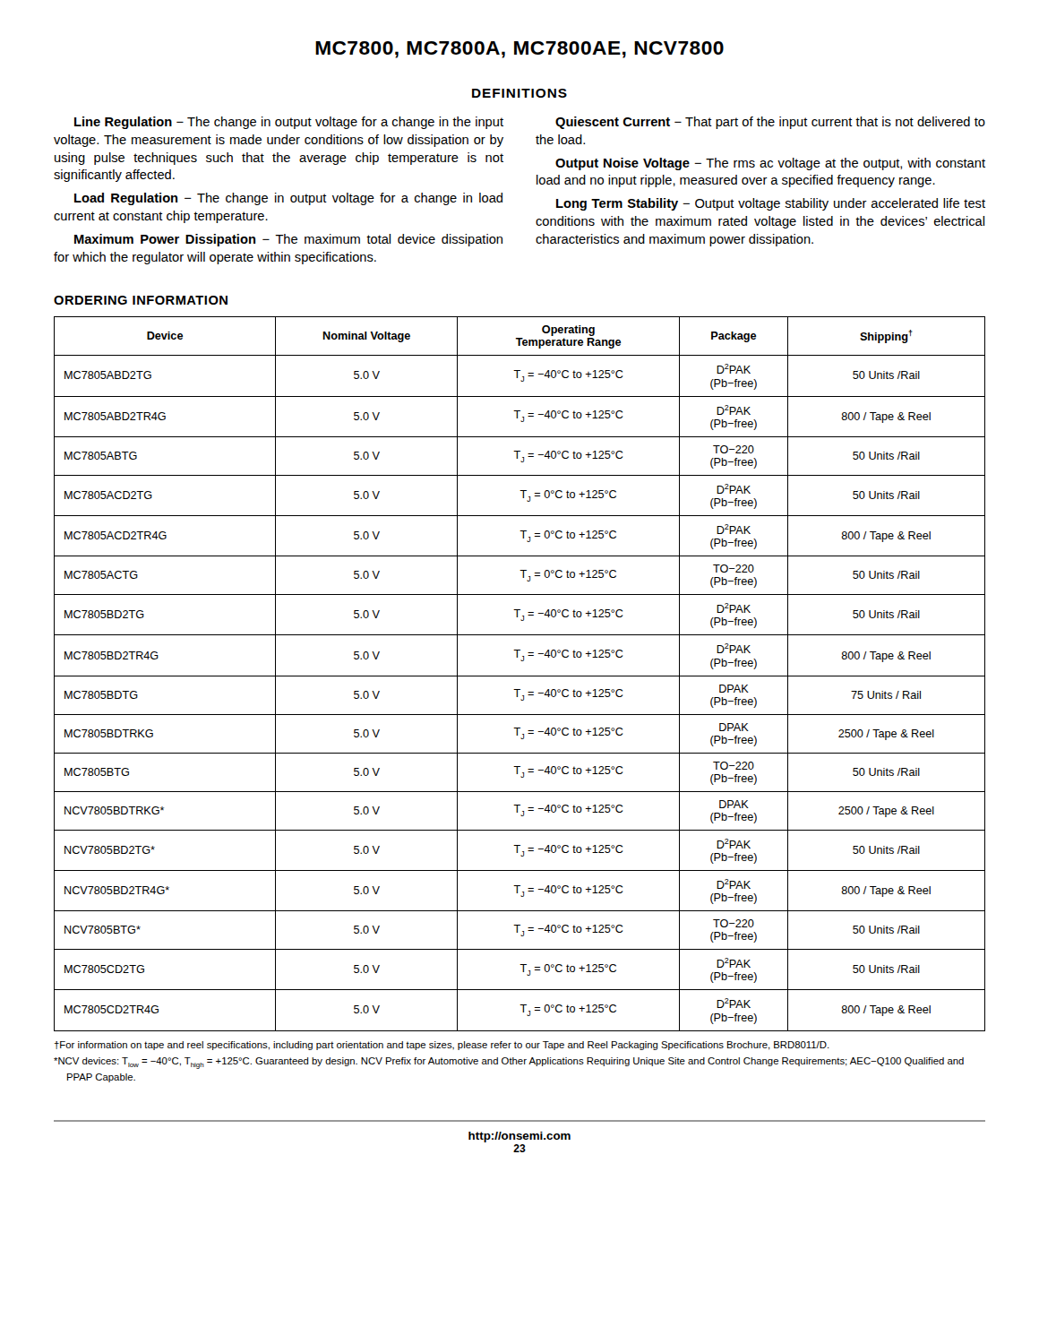MC7800, MC7800A, MC7800AE, NCV7800
DEFINITIONS
Line Regulation − The change in output voltage for a change in the input voltage. The measurement is made under conditions of low dissipation or by using pulse techniques such that the average chip temperature is not significantly affected.
Load Regulation − The change in output voltage for a change in load current at constant chip temperature.
Maximum Power Dissipation − The maximum total device dissipation for which the regulator will operate within specifications.
Quiescent Current − That part of the input current that is not delivered to the load.
Output Noise Voltage − The rms ac voltage at the output, with constant load and no input ripple, measured over a specified frequency range.
Long Term Stability − Output voltage stability under accelerated life test conditions with the maximum rated voltage listed in the devices’ electrical characteristics and maximum power dissipation.
ORDERING INFORMATION
| Device | Nominal Voltage | Operating Temperature Range | Package | Shipping † |
| --- | --- | --- | --- | --- |
| MC7805ABD2TG | 5.0 V | T J = −40°C to +125°C | D 2 PAK (Pb−free) | 50 Units /Rail |
| MC7805ABD2TR4G | 5.0 V | T J = −40°C to +125°C | D 2 PAK (Pb−free) | 800 / Tape & Reel |
| MC7805ABTG | 5.0 V | T J = −40°C to +125°C | TO−220 (Pb−free) | 50 Units /Rail |
| MC7805ACD2TG | 5.0 V | T J = 0°C to +125°C | D 2 PAK (Pb−free) | 50 Units /Rail |
| MC7805ACD2TR4G | 5.0 V | T J = 0°C to +125°C | D 2 PAK (Pb−free) | 800 / Tape & Reel |
| MC7805ACTG | 5.0 V | T J = 0°C to +125°C | TO−220 (Pb−free) | 50 Units /Rail |
| MC7805BD2TG | 5.0 V | T J = −40°C to +125°C | D 2 PAK (Pb−free) | 50 Units /Rail |
| MC7805BD2TR4G | 5.0 V | T J = −40°C to +125°C | D 2 PAK (Pb−free) | 800 / Tape & Reel |
| MC7805BDTG | 5.0 V | T J = −40°C to +125°C | DPAK (Pb−free) | 75 Units / Rail |
| MC7805BDTRKG | 5.0 V | T J = −40°C to +125°C | DPAK (Pb−free) | 2500 / Tape & Reel |
| MC7805BTG | 5.0 V | T J = −40°C to +125°C | TO−220 (Pb−free) | 50 Units /Rail |
| NCV7805BDTRKG* | 5.0 V | T J = −40°C to +125°C | DPAK (Pb−free) | 2500 / Tape & Reel |
| NCV7805BD2TG* | 5.0 V | T J = −40°C to +125°C | D 2 PAK (Pb−free) | 50 Units /Rail |
| NCV7805BD2TR4G* | 5.0 V | T J = −40°C to +125°C | D 2 PAK (Pb−free) | 800 / Tape & Reel |
| NCV7805BTG* | 5.0 V | T J = −40°C to +125°C | TO−220 (Pb−free) | 50 Units /Rail |
| MC7805CD2TG | 5.0 V | T J = 0°C to +125°C | D 2 PAK (Pb−free) | 50 Units /Rail |
| MC7805CD2TR4G | 5.0 V | T J = 0°C to +125°C | D 2 PAK (Pb−free) | 800 / Tape & Reel |
†For information on tape and reel specifications, including part orientation and tape sizes, please refer to our Tape and Reel Packaging Specifications Brochure, BRD8011/D.
*NCV devices: Tlow = −40°C, Thigh = +125°C. Guaranteed by design. NCV Prefix for Automotive and Other Applications Requiring Unique Site and Control Change Requirements; AEC−Q100 Qualified and PPAP Capable.
http://onsemi.com
23